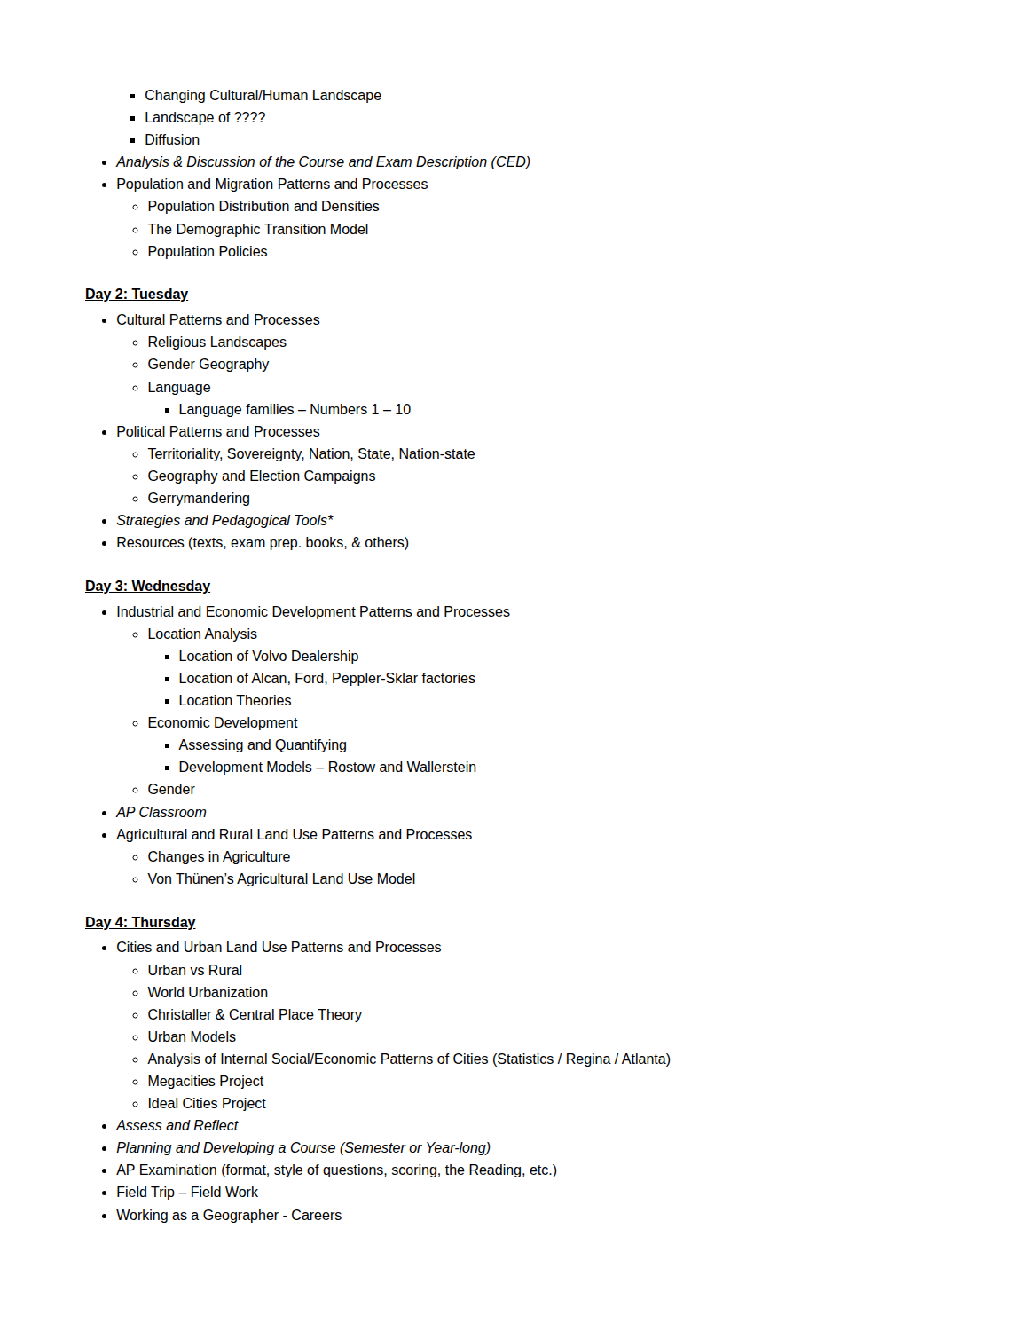Changing Cultural/Human Landscape
Landscape of ????
Diffusion
Analysis & Discussion of the Course and Exam Description (CED)
Population and Migration Patterns and Processes
Population Distribution and Densities
The Demographic Transition Model
Population Policies
Day 2: Tuesday
Cultural Patterns and Processes
Religious Landscapes
Gender Geography
Language
Language families – Numbers 1 – 10
Political Patterns and Processes
Territoriality, Sovereignty, Nation, State, Nation-state
Geography and Election Campaigns
Gerrymandering
Strategies and Pedagogical Tools*
Resources (texts, exam prep. books, & others)
Day 3: Wednesday
Industrial and Economic Development Patterns and Processes
Location Analysis
Location of Volvo Dealership
Location of Alcan, Ford, Peppler-Sklar factories
Location Theories
Economic Development
Assessing and Quantifying
Development Models – Rostow and Wallerstein
Gender
AP Classroom
Agricultural and Rural Land Use Patterns and Processes
Changes in Agriculture
Von Thünen’s Agricultural Land Use Model
Day 4: Thursday
Cities and Urban Land Use Patterns and Processes
Urban vs Rural
World Urbanization
Christaller & Central Place Theory
Urban Models
Analysis of Internal Social/Economic Patterns of Cities (Statistics / Regina / Atlanta)
Megacities Project
Ideal Cities Project
Assess and Reflect
Planning and Developing a Course (Semester or Year-long)
AP Examination (format, style of questions, scoring, the Reading, etc.)
Field Trip – Field Work
Working as a Geographer - Careers